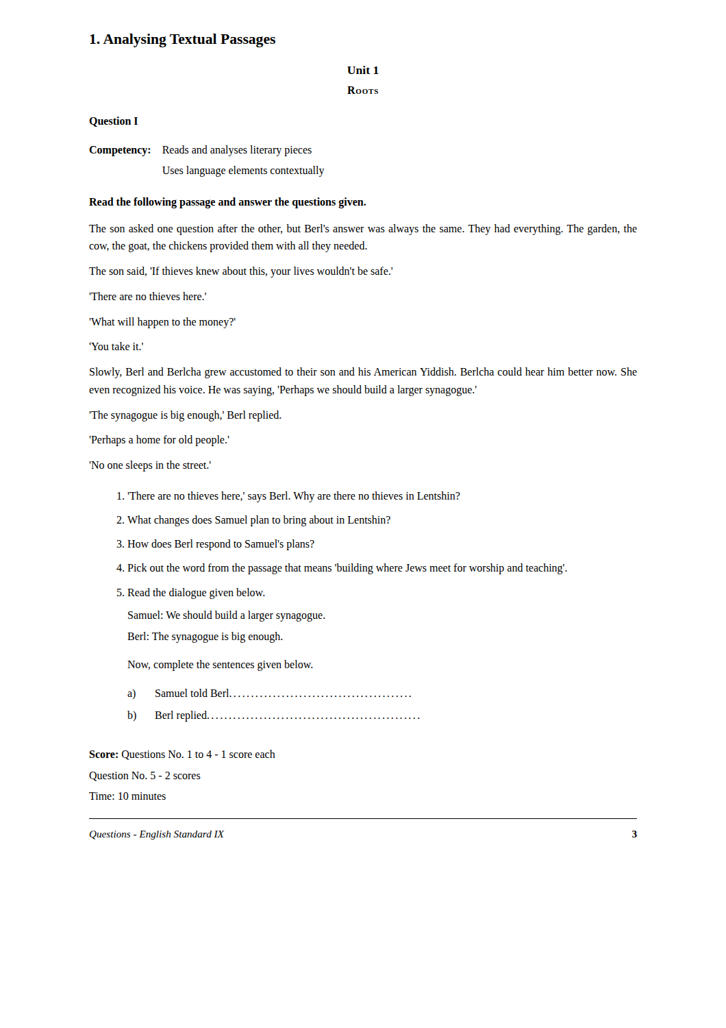1. Analysing Textual Passages
Unit 1
Roots
Question I
Competency:
Reads and analyses literary pieces
Uses language elements contextually
Read the following passage and answer the questions given.
The son asked one question after the other, but Berl's answer was always the same. They had everything. The garden, the cow, the goat, the chickens provided them with all they needed.
The son said, 'If thieves knew about this, your lives wouldn't be safe.'
'There are no thieves here.'
'What will happen to the money?'
'You take it.'
Slowly, Berl and Berlcha grew accustomed to their son and his American Yiddish. Berlcha could hear him better now. She even recognized his voice. He was saying, 'Perhaps we should build a larger synagogue.'
'The synagogue is big enough,' Berl replied.
'Perhaps a home for old people.'
'No one sleeps in the street.'
'There are no thieves here,' says Berl. Why are there no thieves in Lentshin?
What changes does Samuel plan to bring about in Lentshin?
How does Berl respond to Samuel's plans?
Pick out the word from the passage that means 'building where Jews meet for worship and teaching'.
Read the dialogue given below.
Samuel: We should build a larger synagogue.
Berl: The synagogue is big enough.
Now, complete the sentences given below.
a) Samuel told Berl..........................................
b) Berl replied.................................................
Score: Questions No. 1 to 4 - 1 score each
Question No. 5 - 2 scores
Time: 10 minutes
Questions - English Standard IX 3